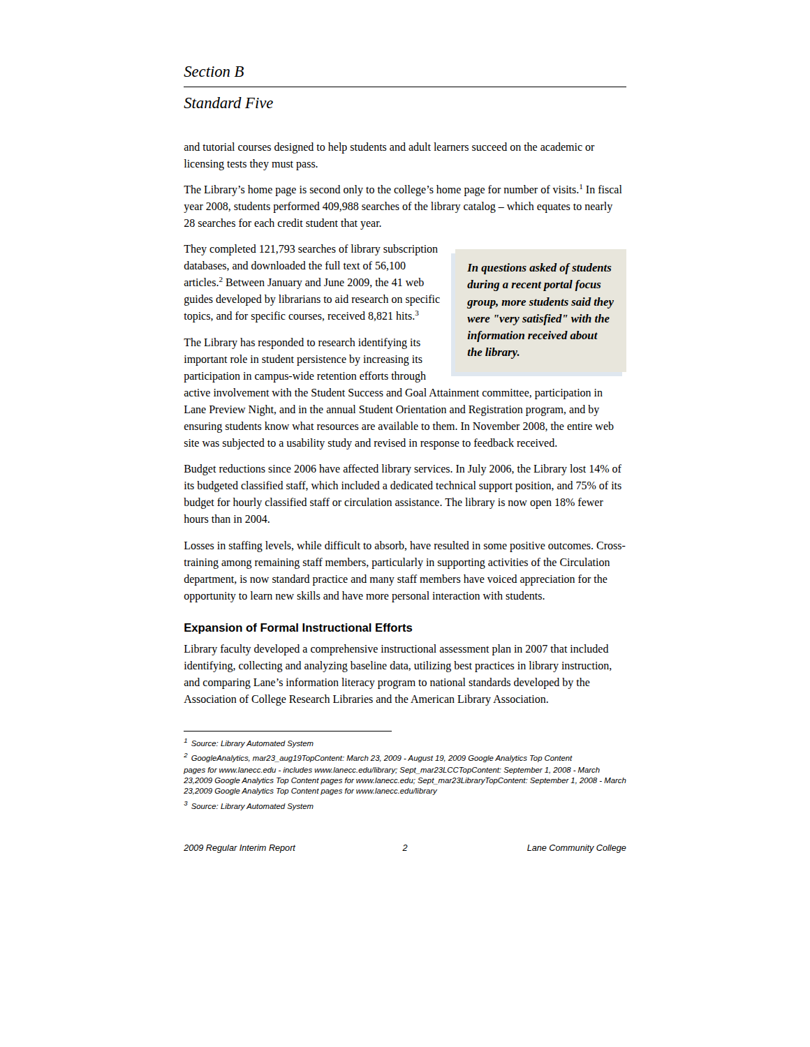Section B
Standard Five
and tutorial courses designed to help students and adult learners succeed on the academic or licensing tests they must pass.
The Library’s home page is second only to the college’s home page for number of visits.1 In fiscal year 2008, students performed 409,988 searches of the library catalog – which equates to nearly 28 searches for each credit student that year.
In questions asked of students during a recent portal focus group, more students said they were "very satisfied" with the information received about the library.
They completed 121,793 searches of library subscription databases, and downloaded the full text of 56,100 articles.2 Between January and June 2009, the 41 web guides developed by librarians to aid research on specific topics, and for specific courses, received 8,821 hits.3
The Library has responded to research identifying its important role in student persistence by increasing its participation in campus-wide retention efforts through active involvement with the Student Success and Goal Attainment committee, participation in Lane Preview Night, and in the annual Student Orientation and Registration program, and by ensuring students know what resources are available to them. In November 2008, the entire web site was subjected to a usability study and revised in response to feedback received.
Budget reductions since 2006 have affected library services. In July 2006, the Library lost 14% of its budgeted classified staff, which included a dedicated technical support position, and 75% of its budget for hourly classified staff or circulation assistance. The library is now open 18% fewer hours than in 2004.
Losses in staffing levels, while difficult to absorb, have resulted in some positive outcomes. Cross-training among remaining staff members, particularly in supporting activities of the Circulation department, is now standard practice and many staff members have voiced appreciation for the opportunity to learn new skills and have more personal interaction with students.
Expansion of Formal Instructional Efforts
Library faculty developed a comprehensive instructional assessment plan in 2007 that included identifying, collecting and analyzing baseline data, utilizing best practices in library instruction, and comparing Lane’s information literacy program to national standards developed by the Association of College Research Libraries and the American Library Association.
1 Source: Library Automated System
2 GoogleAnalytics, mar23_aug19TopContent: March 23, 2009 - August 19, 2009 Google Analytics Top Content
pages for www.lanecc.edu - includes www.lanecc.edu/library; Sept_mar23LCCTopContent: September 1, 2008 - March 23,2009 Google Analytics Top Content pages for www.lanecc.edu; Sept_mar23LibraryTopContent: September 1, 2008 - March 23,2009 Google Analytics Top Content pages for www.lanecc.edu/library
3 Source: Library Automated System
2009 Regular Interim Report
2
Lane Community College